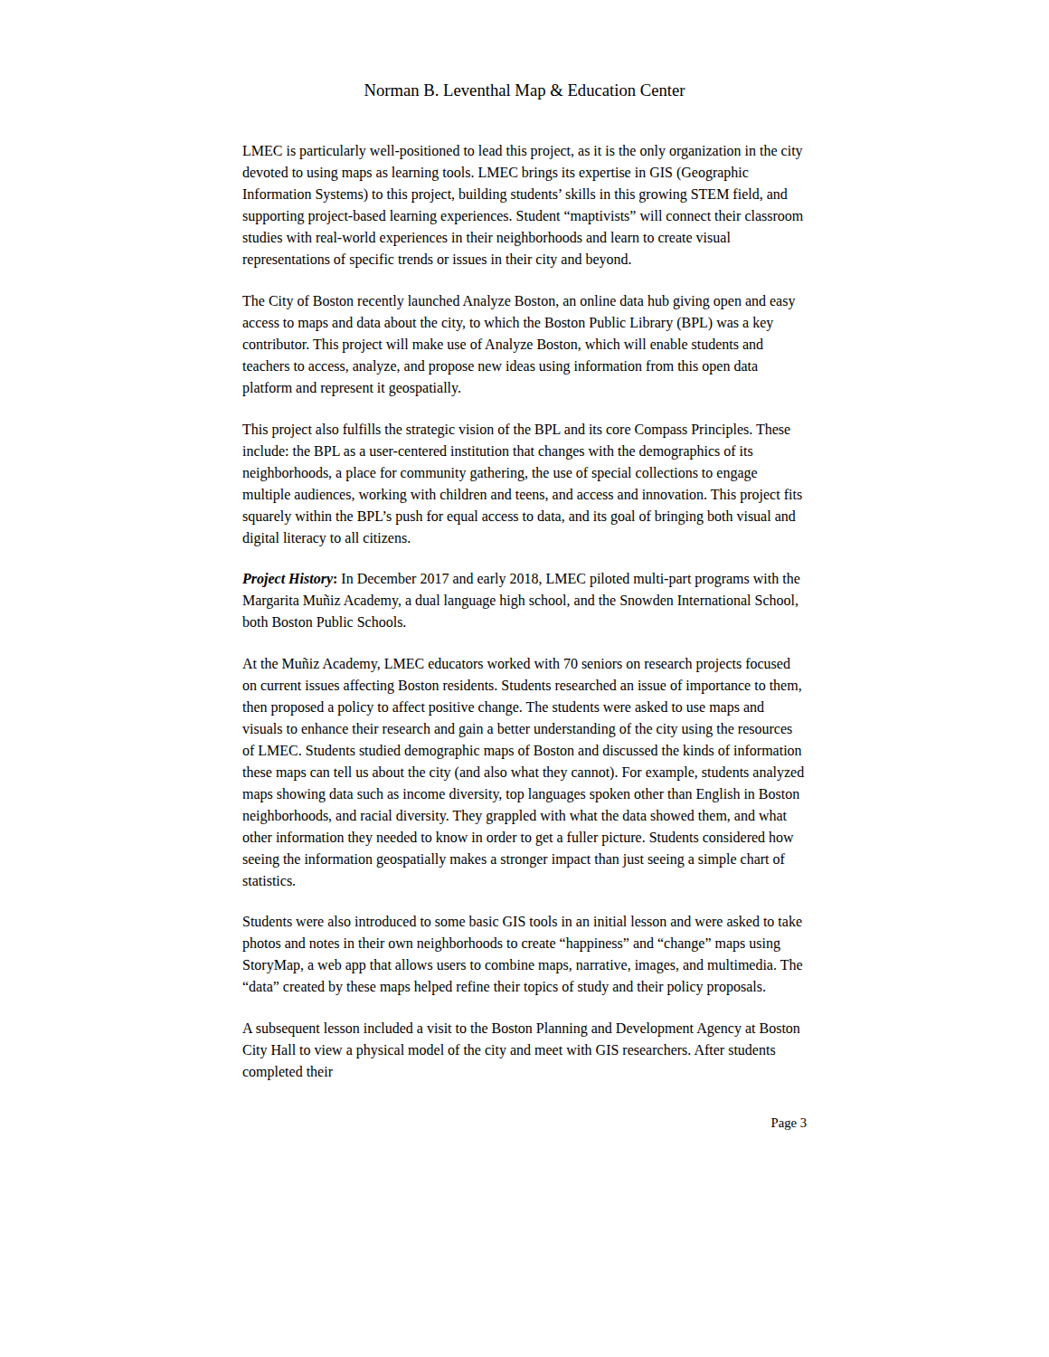Norman B. Leventhal Map & Education Center
LMEC is particularly well-positioned to lead this project, as it is the only organization in the city devoted to using maps as learning tools. LMEC brings its expertise in GIS (Geographic Information Systems) to this project, building students’ skills in this growing STEM field, and supporting project-based learning experiences. Student “maptivists” will connect their classroom studies with real-world experiences in their neighborhoods and learn to create visual representations of specific trends or issues in their city and beyond.
The City of Boston recently launched Analyze Boston, an online data hub giving open and easy access to maps and data about the city, to which the Boston Public Library (BPL) was a key contributor. This project will make use of Analyze Boston, which will enable students and teachers to access, analyze, and propose new ideas using information from this open data platform and represent it geospatially.
This project also fulfills the strategic vision of the BPL and its core Compass Principles. These include: the BPL as a user-centered institution that changes with the demographics of its neighborhoods, a place for community gathering, the use of special collections to engage multiple audiences, working with children and teens, and access and innovation. This project fits squarely within the BPL’s push for equal access to data, and its goal of bringing both visual and digital literacy to all citizens.
Project History: In December 2017 and early 2018, LMEC piloted multi-part programs with the Margarita Muñiz Academy, a dual language high school, and the Snowden International School, both Boston Public Schools.
At the Muñiz Academy, LMEC educators worked with 70 seniors on research projects focused on current issues affecting Boston residents. Students researched an issue of importance to them, then proposed a policy to affect positive change. The students were asked to use maps and visuals to enhance their research and gain a better understanding of the city using the resources of LMEC. Students studied demographic maps of Boston and discussed the kinds of information these maps can tell us about the city (and also what they cannot). For example, students analyzed maps showing data such as income diversity, top languages spoken other than English in Boston neighborhoods, and racial diversity. They grappled with what the data showed them, and what other information they needed to know in order to get a fuller picture. Students considered how seeing the information geospatially makes a stronger impact than just seeing a simple chart of statistics.
Students were also introduced to some basic GIS tools in an initial lesson and were asked to take photos and notes in their own neighborhoods to create “happiness” and “change” maps using StoryMap, a web app that allows users to combine maps, narrative, images, and multimedia. The “data” created by these maps helped refine their topics of study and their policy proposals.
A subsequent lesson included a visit to the Boston Planning and Development Agency at Boston City Hall to view a physical model of the city and meet with GIS researchers. After students completed their
Page 3